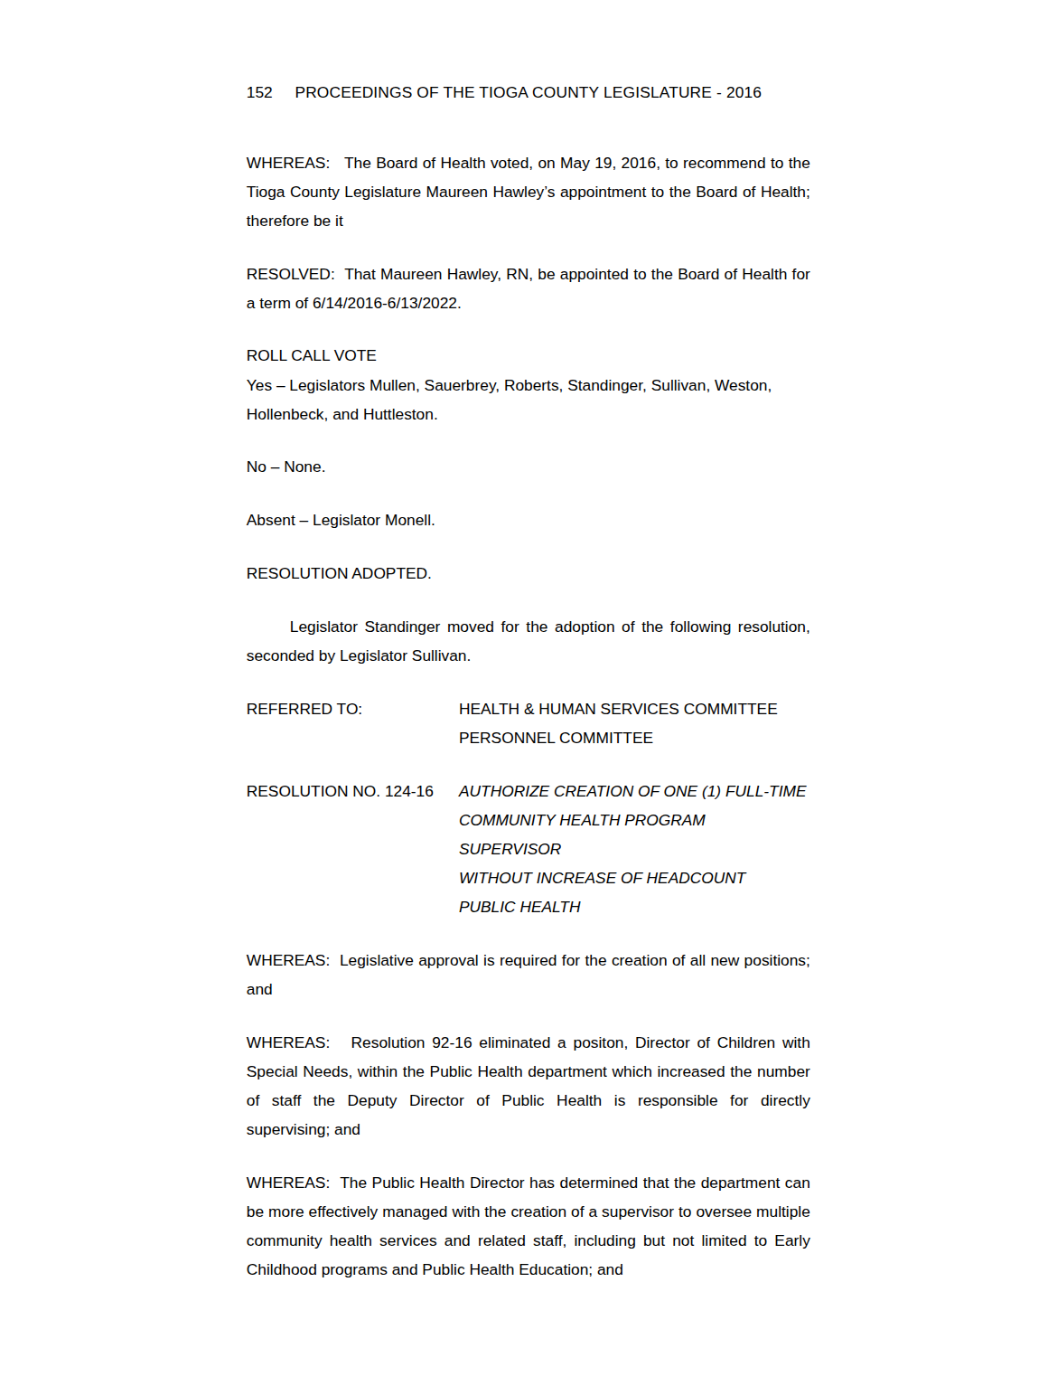152
PROCEEDINGS OF THE TIOGA COUNTY LEGISLATURE - 2016
WHEREAS: The Board of Health voted, on May 19, 2016, to recommend to the Tioga County Legislature Maureen Hawley’s appointment to the Board of Health; therefore be it
RESOLVED: That Maureen Hawley, RN, be appointed to the Board of Health for a term of 6/14/2016-6/13/2022.
ROLL CALL VOTE
Yes – Legislators Mullen, Sauerbrey, Roberts, Standinger, Sullivan, Weston, Hollenbeck, and Huttleston.
No – None.
Absent – Legislator Monell.
RESOLUTION ADOPTED.
Legislator Standinger moved for the adoption of the following resolution, seconded by Legislator Sullivan.
REFERRED TO:
HEALTH & HUMAN SERVICES COMMITTEE PERSONNEL COMMITTEE
RESOLUTION NO. 124-16
AUTHORIZE CREATION OF ONE (1) FULL-TIME COMMUNITY HEALTH PROGRAM SUPERVISOR WITHOUT INCREASE OF HEADCOUNT PUBLIC HEALTH
WHEREAS: Legislative approval is required for the creation of all new positions; and
WHEREAS: Resolution 92-16 eliminated a positon, Director of Children with Special Needs, within the Public Health department which increased the number of staff the Deputy Director of Public Health is responsible for directly supervising; and
WHEREAS: The Public Health Director has determined that the department can be more effectively managed with the creation of a supervisor to oversee multiple community health services and related staff, including but not limited to Early Childhood programs and Public Health Education; and